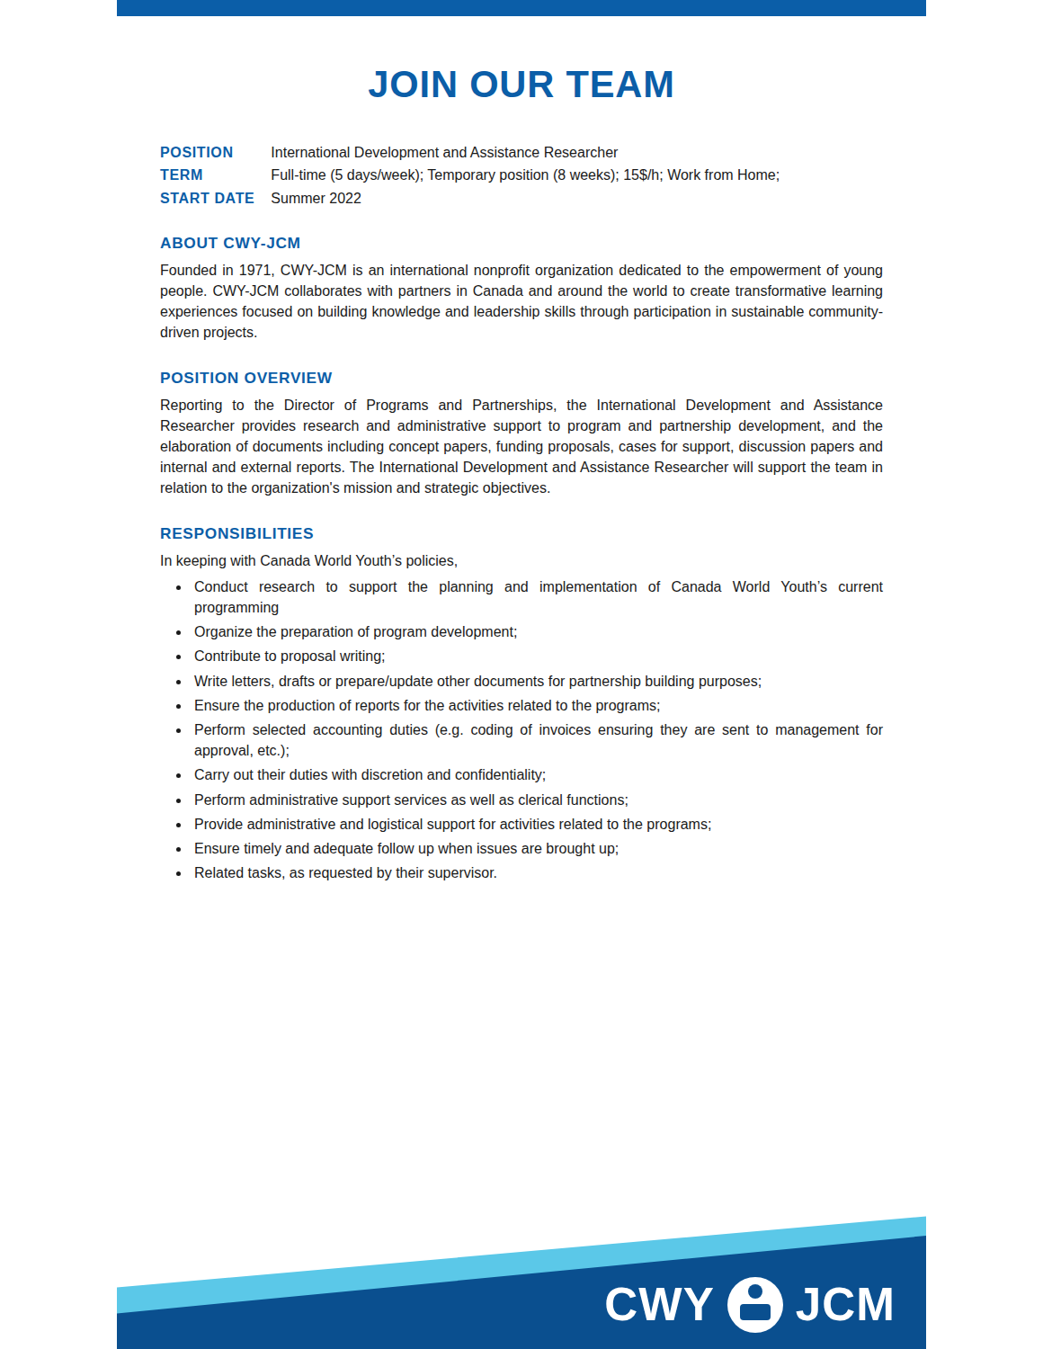JOIN OUR TEAM
Position
International Development and Assistance Researcher
Term
Full-time (5 days/week); Temporary position (8 weeks); 15$/h; Work from Home;
Start Date
Summer 2022
About CWY-JCM
Founded in 1971, CWY-JCM is an international nonprofit organization dedicated to the empowerment of young people. CWY-JCM collaborates with partners in Canada and around the world to create transformative learning experiences focused on building knowledge and leadership skills through participation in sustainable community-driven projects.
Position Overview
Reporting to the Director of Programs and Partnerships, the International Development and Assistance Researcher provides research and administrative support to program and partnership development, and the elaboration of documents including concept papers, funding proposals, cases for support, discussion papers and internal and external reports. The International Development and Assistance Researcher will support the team in relation to the organization's mission and strategic objectives.
Responsibilities
In keeping with Canada World Youth’s policies,
Conduct research to support the planning and implementation of Canada World Youth’s current programming
Organize the preparation of program development;
Contribute to proposal writing;
Write letters, drafts or prepare/update other documents for partnership building purposes;
Ensure the production of reports for the activities related to the programs;
Perform selected accounting duties (e.g. coding of invoices ensuring they are sent to management for approval, etc.);
Carry out their duties with discretion and confidentiality;
Perform administrative support services as well as clerical functions;
Provide administrative and logistical support for activities related to the programs;
Ensure timely and adequate follow up when issues are brought up;
Related tasks, as requested by their supervisor.
CWY JCM